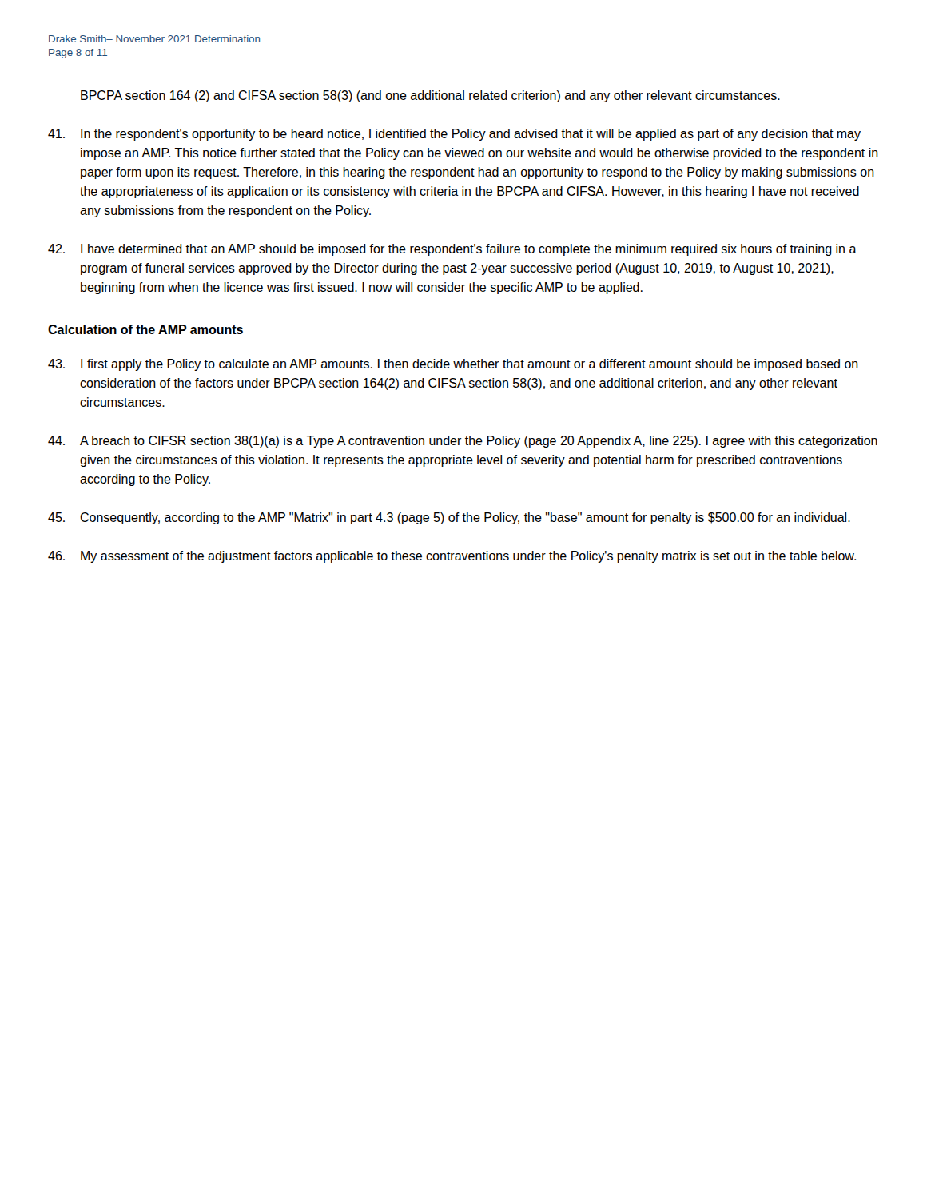Drake Smith– November 2021 Determination
Page 8 of 11
BPCPA section 164 (2) and CIFSA section 58(3) (and one additional related criterion) and any other relevant circumstances.
In the respondent's opportunity to be heard notice, I identified the Policy and advised that it will be applied as part of any decision that may impose an AMP. This notice further stated that the Policy can be viewed on our website and would be otherwise provided to the respondent in paper form upon its request. Therefore, in this hearing the respondent had an opportunity to respond to the Policy by making submissions on the appropriateness of its application or its consistency with criteria in the BPCPA and CIFSA. However, in this hearing I have not received any submissions from the respondent on the Policy.
I have determined that an AMP should be imposed for the respondent's failure to complete the minimum required six hours of training in a program of funeral services approved by the Director during the past 2-year successive period (August 10, 2019, to August 10, 2021), beginning from when the licence was first issued. I now will consider the specific AMP to be applied.
Calculation of the AMP amounts
I first apply the Policy to calculate an AMP amounts. I then decide whether that amount or a different amount should be imposed based on consideration of the factors under BPCPA section 164(2) and CIFSA section 58(3), and one additional criterion, and any other relevant circumstances.
A breach to CIFSR section 38(1)(a) is a Type A contravention under the Policy (page 20 Appendix A, line 225). I agree with this categorization given the circumstances of this violation. It represents the appropriate level of severity and potential harm for prescribed contraventions according to the Policy.
Consequently, according to the AMP "Matrix" in part 4.3 (page 5) of the Policy, the "base" amount for penalty is $500.00 for an individual.
My assessment of the adjustment factors applicable to these contraventions under the Policy's penalty matrix is set out in the table below.